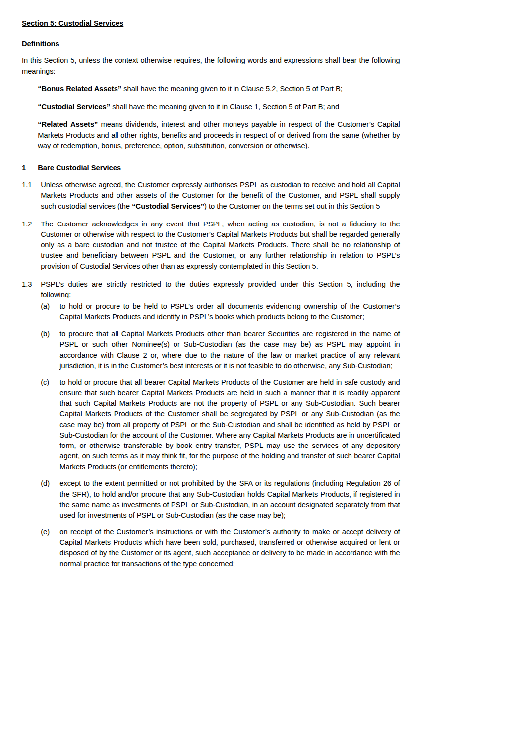Section 5: Custodial Services
Definitions
In this Section 5, unless the context otherwise requires, the following words and expressions shall bear the following meanings:
“Bonus Related Assets” shall have the meaning given to it in Clause 5.2, Section 5 of Part B;
“Custodial Services” shall have the meaning given to it in Clause 1, Section 5 of Part B; and
“Related Assets” means dividends, interest and other moneys payable in respect of the Customer’s Capital Markets Products and all other rights, benefits and proceeds in respect of or derived from the same (whether by way of redemption, bonus, preference, option, substitution, conversion or otherwise).
1 Bare Custodial Services
1.1
Unless otherwise agreed, the Customer expressly authorises PSPL as custodian to receive and hold all Capital Markets Products and other assets of the Customer for the benefit of the Customer, and PSPL shall supply such custodial services (the “Custodial Services”) to the Customer on the terms set out in this Section 5
1.2
The Customer acknowledges in any event that PSPL, when acting as custodian, is not a fiduciary to the Customer or otherwise with respect to the Customer’s Capital Markets Products but shall be regarded generally only as a bare custodian and not trustee of the Capital Markets Products. There shall be no relationship of trustee and beneficiary between PSPL and the Customer, or any further relationship in relation to PSPL’s provision of Custodial Services other than as expressly contemplated in this Section 5.
1.3
PSPL’s duties are strictly restricted to the duties expressly provided under this Section 5, including the following:
(a) to hold or procure to be held to PSPL’s order all documents evidencing ownership of the Customer’s Capital Markets Products and identify in PSPL’s books which products belong to the Customer;
(b) to procure that all Capital Markets Products other than bearer Securities are registered in the name of PSPL or such other Nominee(s) or Sub-Custodian (as the case may be) as PSPL may appoint in accordance with Clause 2 or, where due to the nature of the law or market practice of any relevant jurisdiction, it is in the Customer’s best interests or it is not feasible to do otherwise, any Sub-Custodian;
(c) to hold or procure that all bearer Capital Markets Products of the Customer are held in safe custody and ensure that such bearer Capital Markets Products are held in such a manner that it is readily apparent that such Capital Markets Products are not the property of PSPL or any Sub-Custodian. Such bearer Capital Markets Products of the Customer shall be segregated by PSPL or any Sub-Custodian (as the case may be) from all property of PSPL or the Sub-Custodian and shall be identified as held by PSPL or Sub-Custodian for the account of the Customer. Where any Capital Markets Products are in uncertificated form, or otherwise transferable by book entry transfer, PSPL may use the services of any depository agent, on such terms as it may think fit, for the purpose of the holding and transfer of such bearer Capital Markets Products (or entitlements thereto);
(d) except to the extent permitted or not prohibited by the SFA or its regulations (including Regulation 26 of the SFR), to hold and/or procure that any Sub-Custodian holds Capital Markets Products, if registered in the same name as investments of PSPL or Sub-Custodian, in an account designated separately from that used for investments of PSPL or Sub-Custodian (as the case may be);
(e) on receipt of the Customer’s instructions or with the Customer’s authority to make or accept delivery of Capital Markets Products which have been sold, purchased, transferred or otherwise acquired or lent or disposed of by the Customer or its agent, such acceptance or delivery to be made in accordance with the normal practice for transactions of the type concerned;